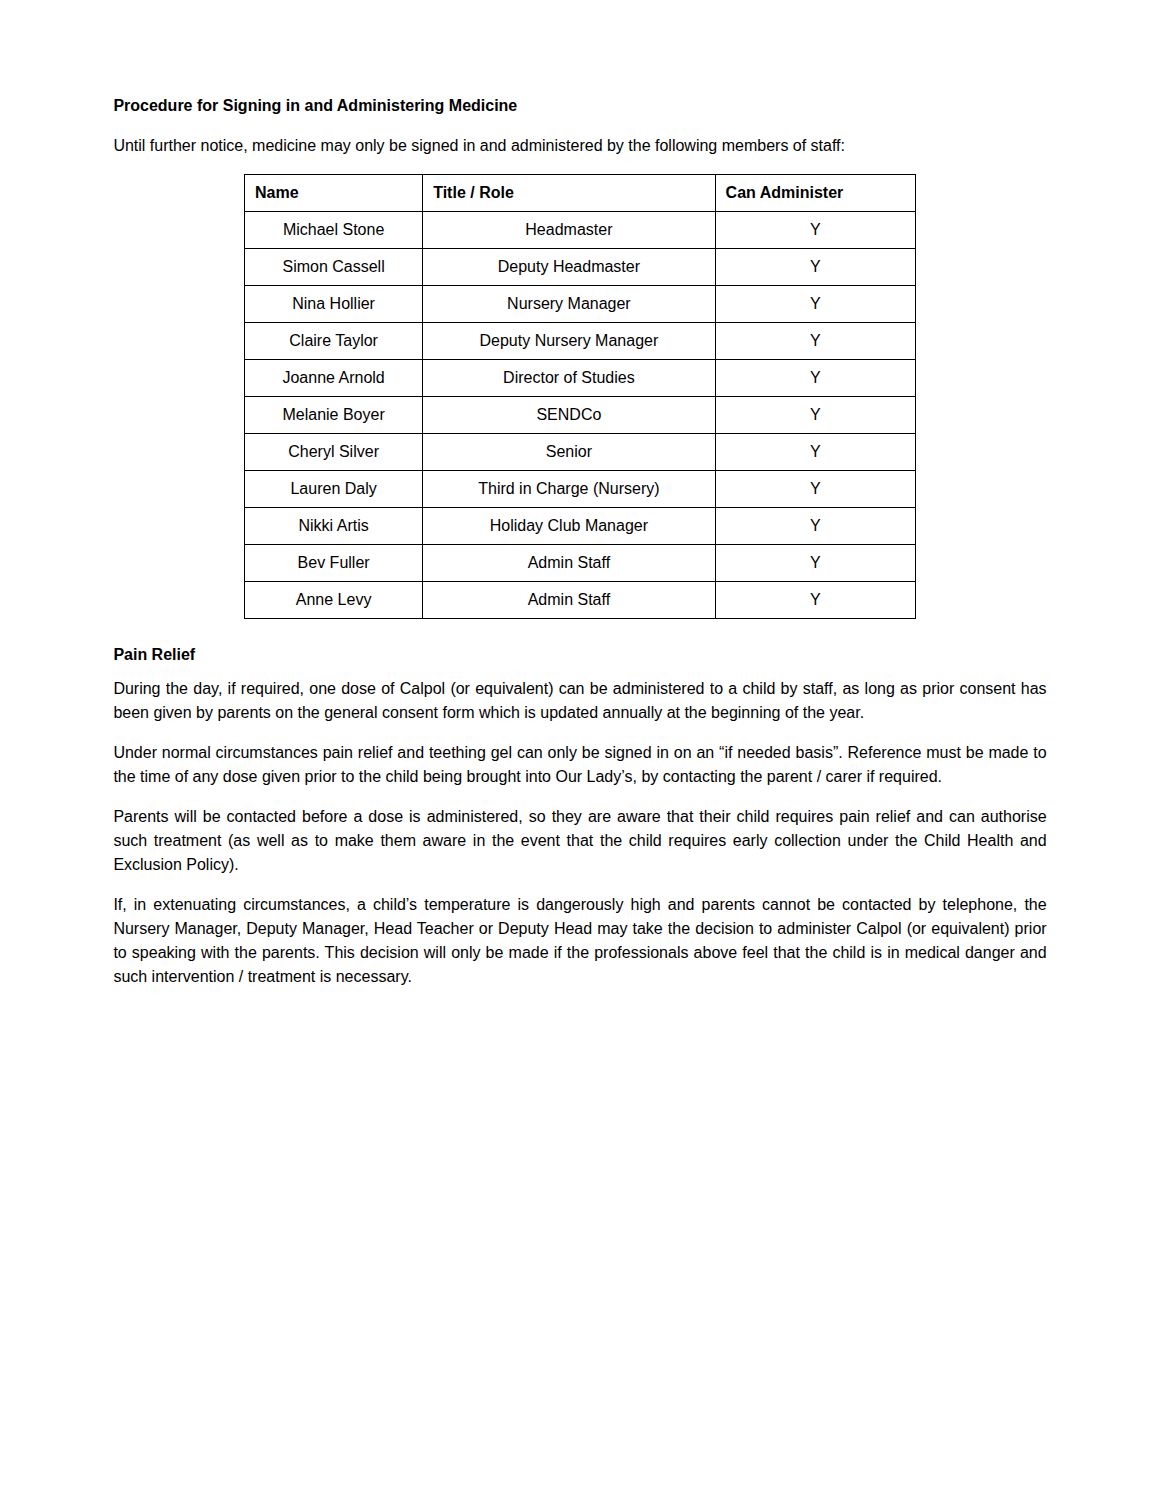Procedure for Signing in and Administering Medicine
Until further notice, medicine may only be signed in and administered by the following members of staff:
| Name | Title / Role | Can Administer |
| --- | --- | --- |
| Michael Stone | Headmaster | Y |
| Simon Cassell | Deputy Headmaster | Y |
| Nina Hollier | Nursery Manager | Y |
| Claire Taylor | Deputy Nursery Manager | Y |
| Joanne Arnold | Director of Studies | Y |
| Melanie Boyer | SENDCo | Y |
| Cheryl Silver | Senior | Y |
| Lauren Daly | Third in Charge (Nursery) | Y |
| Nikki Artis | Holiday Club Manager | Y |
| Bev Fuller | Admin Staff | Y |
| Anne Levy | Admin Staff | Y |
Pain Relief
During the day, if required, one dose of Calpol (or equivalent) can be administered to a child by staff, as long as prior consent has been given by parents on the general consent form which is updated annually at the beginning of the year.
Under normal circumstances pain relief and teething gel can only be signed in on an “if needed basis”. Reference must be made to the time of any dose given prior to the child being brought into Our Lady’s, by contacting the parent / carer if required.
Parents will be contacted before a dose is administered, so they are aware that their child requires pain relief and can authorise such treatment (as well as to make them aware in the event that the child requires early collection under the Child Health and Exclusion Policy).
If, in extenuating circumstances, a child’s temperature is dangerously high and parents cannot be contacted by telephone, the Nursery Manager, Deputy Manager, Head Teacher or Deputy Head may take the decision to administer Calpol (or equivalent) prior to speaking with the parents. This decision will only be made if the professionals above feel that the child is in medical danger and such intervention / treatment is necessary.